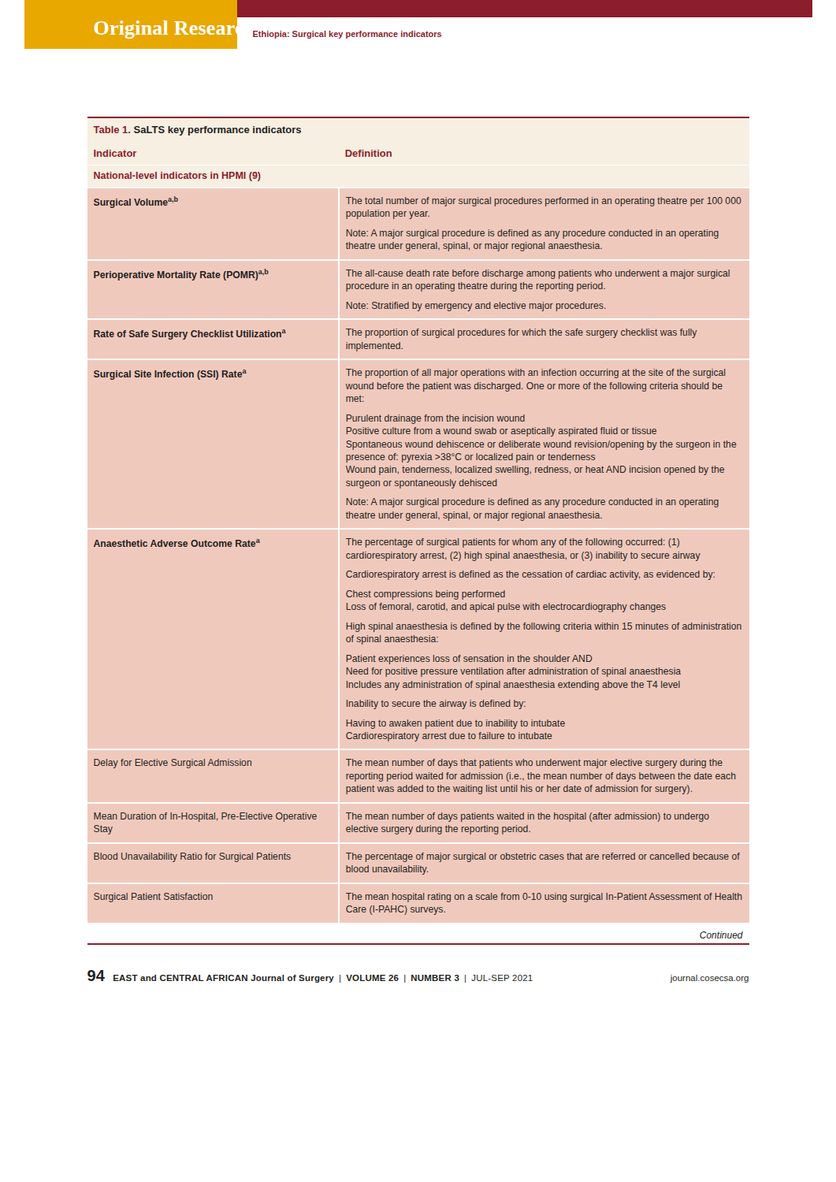Original Research
Ethiopia: Surgical key performance indicators
Table 1. SaLTS key performance indicators
| Indicator | Definition |
| --- | --- |
| National-level indicators in HPMI (9) |
| Surgical Volume a,b | The total number of major surgical procedures performed in an operating theatre per 100 000 population per year. Note: A major surgical procedure is defined as any procedure conducted in an operating theatre under general, spinal, or major regional anaesthesia. |
| Perioperative Mortality Rate (POMR) a,b | The all-cause death rate before discharge among patients who underwent a major surgical procedure in an operating theatre during the reporting period. Note: Stratified by emergency and elective major procedures. |
| Rate of Safe Surgery Checklist Utilization a | The proportion of surgical procedures for which the safe surgery checklist was fully implemented. |
| Surgical Site Infection (SSI) Rate a | The proportion of all major operations with an infection occurring at the site of the surgical wound before the patient was discharged. One or more of the following criteria should be met: Purulent drainage from the incision wound Positive culture from a wound swab or aseptically aspirated fluid or tissue Spontaneous wound dehiscence or deliberate wound revision/opening by the surgeon in the presence of: pyrexia >38°C or localized pain or tenderness Wound pain, tenderness, localized swelling, redness, or heat AND incision opened by the surgeon or spontaneously dehisced Note: A major surgical procedure is defined as any procedure conducted in an operating theatre under general, spinal, or major regional anaesthesia. |
| Anaesthetic Adverse Outcome Rate a | The percentage of surgical patients for whom any of the following occurred: (1) cardiorespiratory arrest, (2) high spinal anaesthesia, or (3) inability to secure airway Cardiorespiratory arrest is defined as the cessation of cardiac activity, as evidenced by: Chest compressions being performed Loss of femoral, carotid, and apical pulse with electrocardiography changes High spinal anaesthesia is defined by the following criteria within 15 minutes of administration of spinal anaesthesia: Patient experiences loss of sensation in the shoulder AND Need for positive pressure ventilation after administration of spinal anaesthesia Includes any administration of spinal anaesthesia extending above the T4 level Inability to secure the airway is defined by: Having to awaken patient due to inability to intubate Cardiorespiratory arrest due to failure to intubate |
| Delay for Elective Surgical Admission | The mean number of days that patients who underwent major elective surgery during the reporting period waited for admission (i.e., the mean number of days between the date each patient was added to the waiting list until his or her date of admission for surgery). |
| Mean Duration of In-Hospital, Pre-Elective Operative Stay | The mean number of days patients waited in the hospital (after admission) to undergo elective surgery during the reporting period. |
| Blood Unavailability Ratio for Surgical Patients | The percentage of major surgical or obstetric cases that are referred or cancelled because of blood unavailability. |
| Surgical Patient Satisfaction | The mean hospital rating on a scale from 0-10 using surgical In-Patient Assessment of Health Care (I-PAHC) surveys. |
Continued
94 EAST and CENTRAL AFRICAN Journal of Surgery | VOLUME 26 | NUMBER 3 | JUL-SEP 2021
journal.cosecsa.org